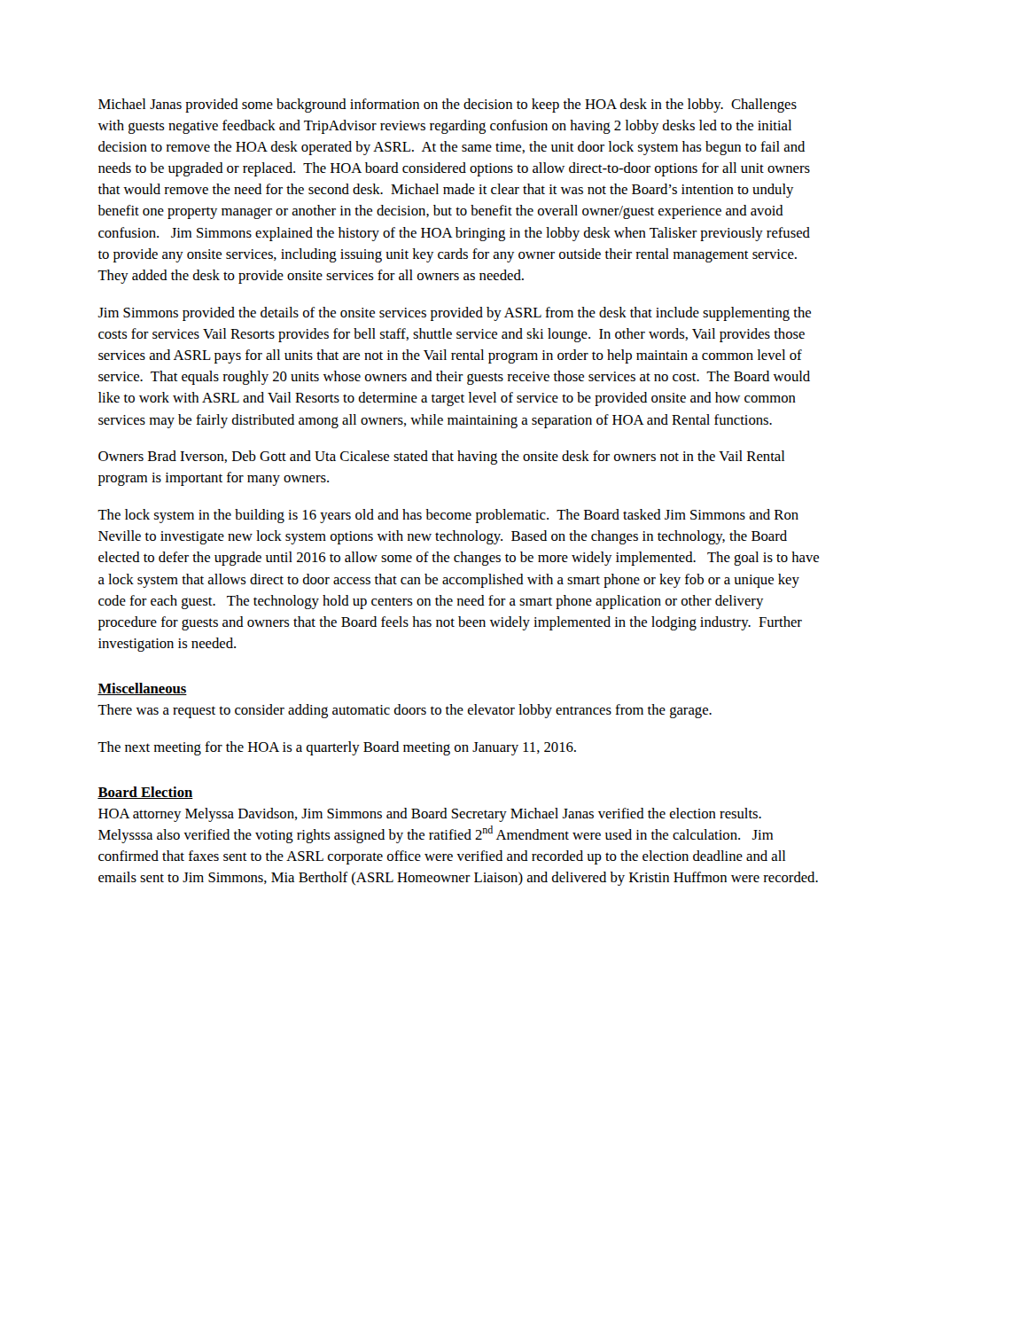Michael Janas provided some background information on the decision to keep the HOA desk in the lobby. Challenges with guests negative feedback and TripAdvisor reviews regarding confusion on having 2 lobby desks led to the initial decision to remove the HOA desk operated by ASRL. At the same time, the unit door lock system has begun to fail and needs to be upgraded or replaced. The HOA board considered options to allow direct-to-door options for all unit owners that would remove the need for the second desk. Michael made it clear that it was not the Board’s intention to unduly benefit one property manager or another in the decision, but to benefit the overall owner/guest experience and avoid confusion. Jim Simmons explained the history of the HOA bringing in the lobby desk when Talisker previously refused to provide any onsite services, including issuing unit key cards for any owner outside their rental management service. They added the desk to provide onsite services for all owners as needed.
Jim Simmons provided the details of the onsite services provided by ASRL from the desk that include supplementing the costs for services Vail Resorts provides for bell staff, shuttle service and ski lounge. In other words, Vail provides those services and ASRL pays for all units that are not in the Vail rental program in order to help maintain a common level of service. That equals roughly 20 units whose owners and their guests receive those services at no cost. The Board would like to work with ASRL and Vail Resorts to determine a target level of service to be provided onsite and how common services may be fairly distributed among all owners, while maintaining a separation of HOA and Rental functions.
Owners Brad Iverson, Deb Gott and Uta Cicalese stated that having the onsite desk for owners not in the Vail Rental program is important for many owners.
The lock system in the building is 16 years old and has become problematic. The Board tasked Jim Simmons and Ron Neville to investigate new lock system options with new technology. Based on the changes in technology, the Board elected to defer the upgrade until 2016 to allow some of the changes to be more widely implemented. The goal is to have a lock system that allows direct to door access that can be accomplished with a smart phone or key fob or a unique key code for each guest. The technology hold up centers on the need for a smart phone application or other delivery procedure for guests and owners that the Board feels has not been widely implemented in the lodging industry. Further investigation is needed.
Miscellaneous
There was a request to consider adding automatic doors to the elevator lobby entrances from the garage.
The next meeting for the HOA is a quarterly Board meeting on January 11, 2016.
Board Election
HOA attorney Melyssa Davidson, Jim Simmons and Board Secretary Michael Janas verified the election results. Melysssa also verified the voting rights assigned by the ratified 2nd Amendment were used in the calculation. Jim confirmed that faxes sent to the ASRL corporate office were verified and recorded up to the election deadline and all emails sent to Jim Simmons, Mia Bertholf (ASRL Homeowner Liaison) and delivered by Kristin Huffmon were recorded.